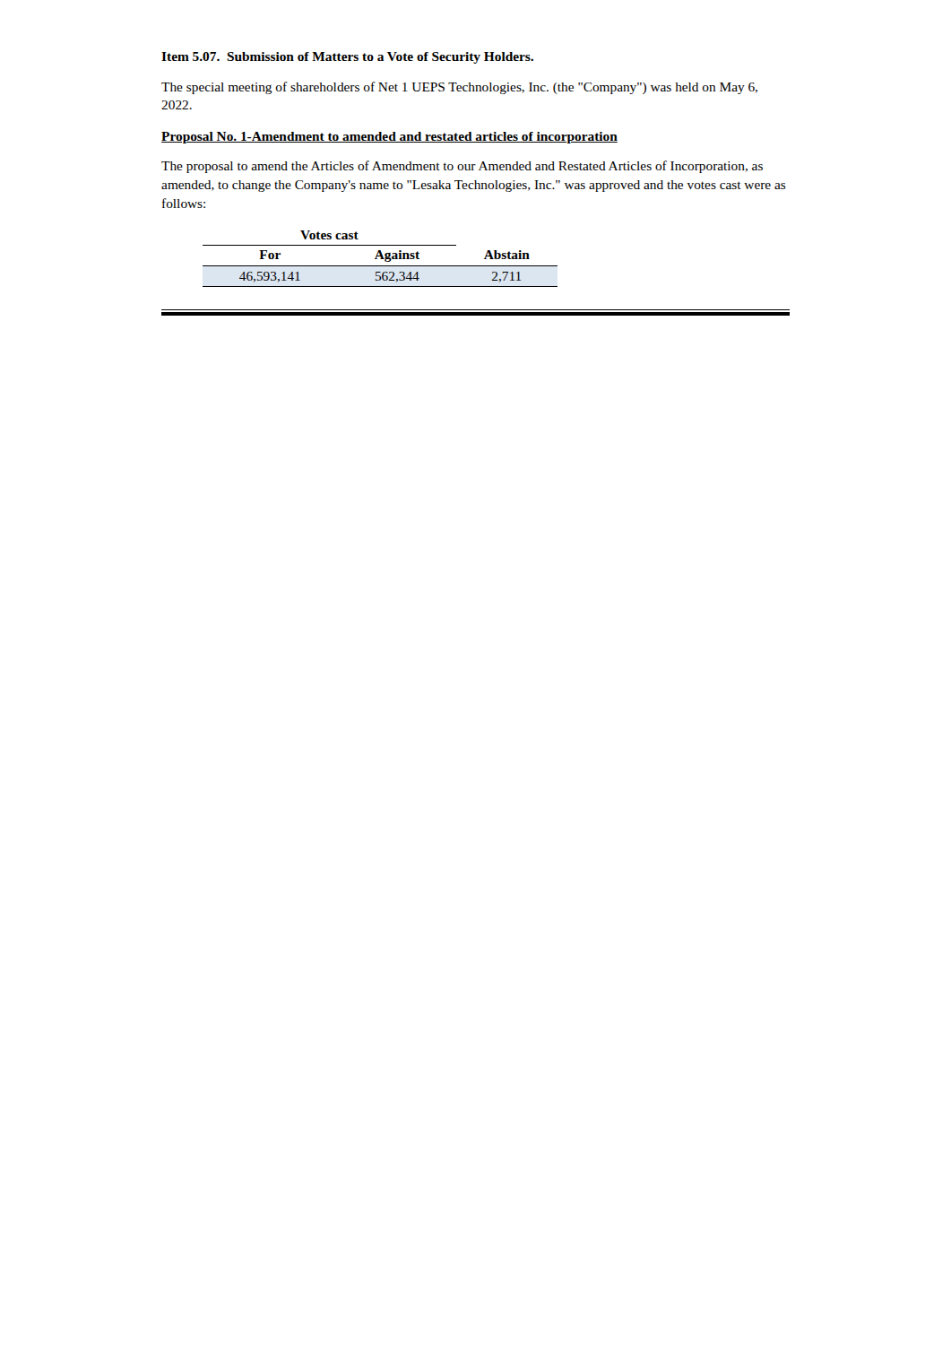Item 5.07. Submission of Matters to a Vote of Security Holders.
The special meeting of shareholders of Net 1 UEPS Technologies, Inc. (the "Company") was held on May 6, 2022.
Proposal No. 1-Amendment to amended and restated articles of incorporation
The proposal to amend the Articles of Amendment to our Amended and Restated Articles of Incorporation, as amended, to change the Company's name to "Lesaka Technologies, Inc." was approved and the votes cast were as follows:
| | Votes cast | |
| | For | Against | Abstain |
| | 46,593,141 | 562,344 | 2,711 |